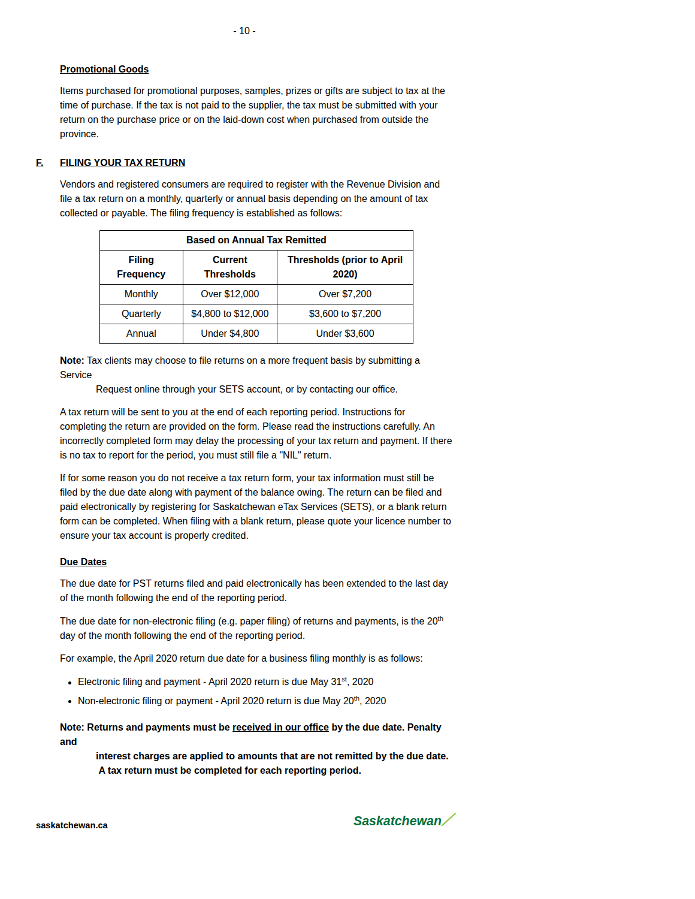- 10 -
Promotional Goods
Items purchased for promotional purposes, samples, prizes or gifts are subject to tax at the time of purchase. If the tax is not paid to the supplier, the tax must be submitted with your return on the purchase price or on the laid-down cost when purchased from outside the province.
F. FILING YOUR TAX RETURN
Vendors and registered consumers are required to register with the Revenue Division and file a tax return on a monthly, quarterly or annual basis depending on the amount of tax collected or payable. The filing frequency is established as follows:
| Based on Annual Tax Remitted |
| --- |
| Filing Frequency | Current Thresholds | Thresholds (prior to April 2020) |
| Monthly | Over $12,000 | Over $7,200 |
| Quarterly | $4,800 to $12,000 | $3,600 to $7,200 |
| Annual | Under $4,800 | Under $3,600 |
Note: Tax clients may choose to file returns on a more frequent basis by submitting a Service Request online through your SETS account, or by contacting our office.
A tax return will be sent to you at the end of each reporting period. Instructions for completing the return are provided on the form. Please read the instructions carefully. An incorrectly completed form may delay the processing of your tax return and payment. If there is no tax to report for the period, you must still file a "NIL" return.
If for some reason you do not receive a tax return form, your tax information must still be filed by the due date along with payment of the balance owing. The return can be filed and paid electronically by registering for Saskatchewan eTax Services (SETS), or a blank return form can be completed. When filing with a blank return, please quote your licence number to ensure your tax account is properly credited.
Due Dates
The due date for PST returns filed and paid electronically has been extended to the last day of the month following the end of the reporting period.
The due date for non-electronic filing (e.g. paper filing) of returns and payments, is the 20th day of the month following the end of the reporting period.
For example, the April 2020 return due date for a business filing monthly is as follows:
Electronic filing and payment - April 2020 return is due May 31st, 2020
Non-electronic filing or payment - April 2020 return is due May 20th, 2020
Note: Returns and payments must be received in our office by the due date. Penalty and interest charges are applied to amounts that are not remitted by the due date. A tax return must be completed for each reporting period.
saskatchewan.ca
Saskatchewan⟋